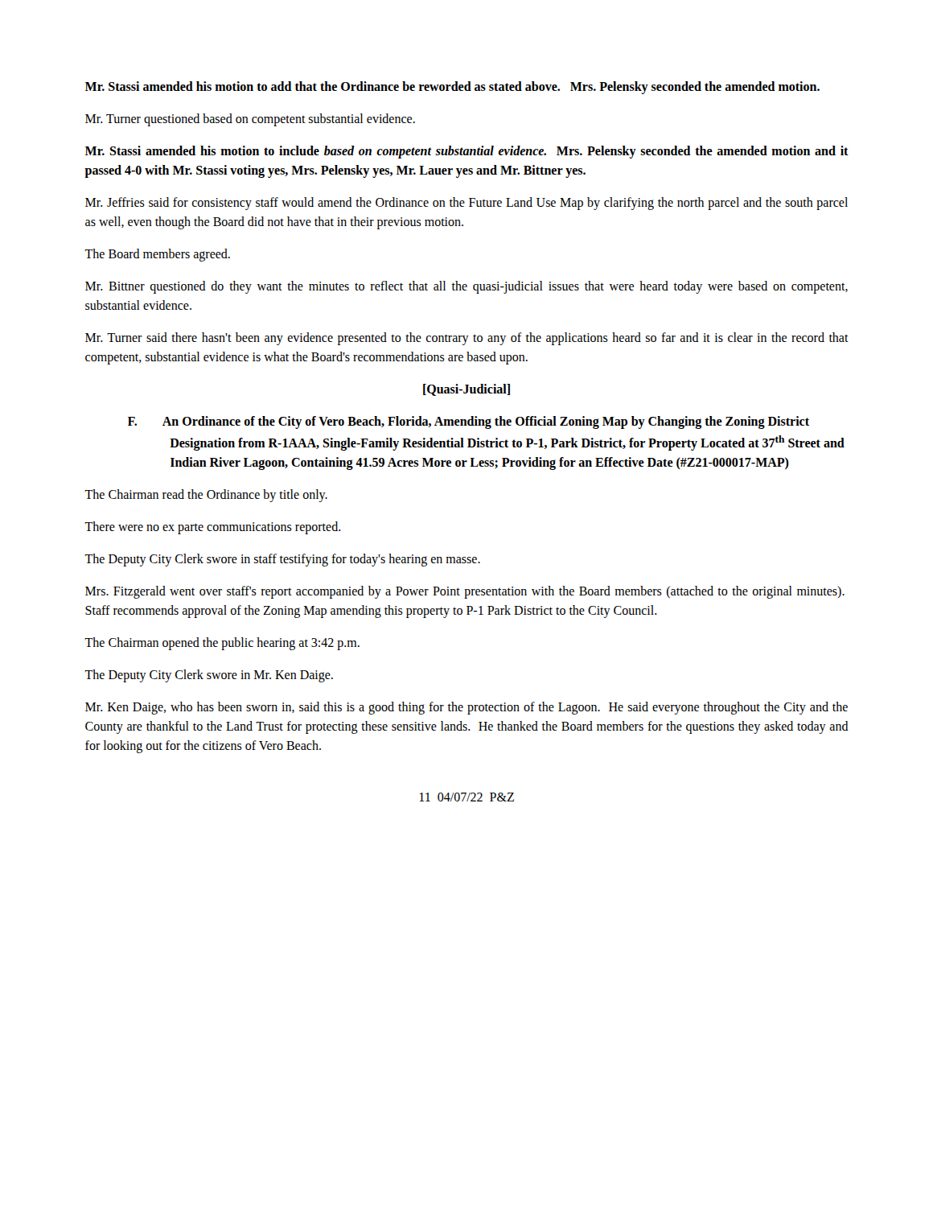Mr. Stassi amended his motion to add that the Ordinance be reworded as stated above. Mrs. Pelensky seconded the amended motion.
Mr. Turner questioned based on competent substantial evidence.
Mr. Stassi amended his motion to include based on competent substantial evidence. Mrs. Pelensky seconded the amended motion and it passed 4-0 with Mr. Stassi voting yes, Mrs. Pelensky yes, Mr. Lauer yes and Mr. Bittner yes.
Mr. Jeffries said for consistency staff would amend the Ordinance on the Future Land Use Map by clarifying the north parcel and the south parcel as well, even though the Board did not have that in their previous motion.
The Board members agreed.
Mr. Bittner questioned do they want the minutes to reflect that all the quasi-judicial issues that were heard today were based on competent, substantial evidence.
Mr. Turner said there hasn't been any evidence presented to the contrary to any of the applications heard so far and it is clear in the record that competent, substantial evidence is what the Board's recommendations are based upon.
[Quasi-Judicial]
F. An Ordinance of the City of Vero Beach, Florida, Amending the Official Zoning Map by Changing the Zoning District Designation from R-1AAA, Single-Family Residential District to P-1, Park District, for Property Located at 37th Street and Indian River Lagoon, Containing 41.59 Acres More or Less; Providing for an Effective Date (#Z21-000017-MAP)
The Chairman read the Ordinance by title only.
There were no ex parte communications reported.
The Deputy City Clerk swore in staff testifying for today's hearing en masse.
Mrs. Fitzgerald went over staff's report accompanied by a Power Point presentation with the Board members (attached to the original minutes). Staff recommends approval of the Zoning Map amending this property to P-1 Park District to the City Council.
The Chairman opened the public hearing at 3:42 p.m.
The Deputy City Clerk swore in Mr. Ken Daige.
Mr. Ken Daige, who has been sworn in, said this is a good thing for the protection of the Lagoon. He said everyone throughout the City and the County are thankful to the Land Trust for protecting these sensitive lands. He thanked the Board members for the questions they asked today and for looking out for the citizens of Vero Beach.
11 04/07/22 P&Z